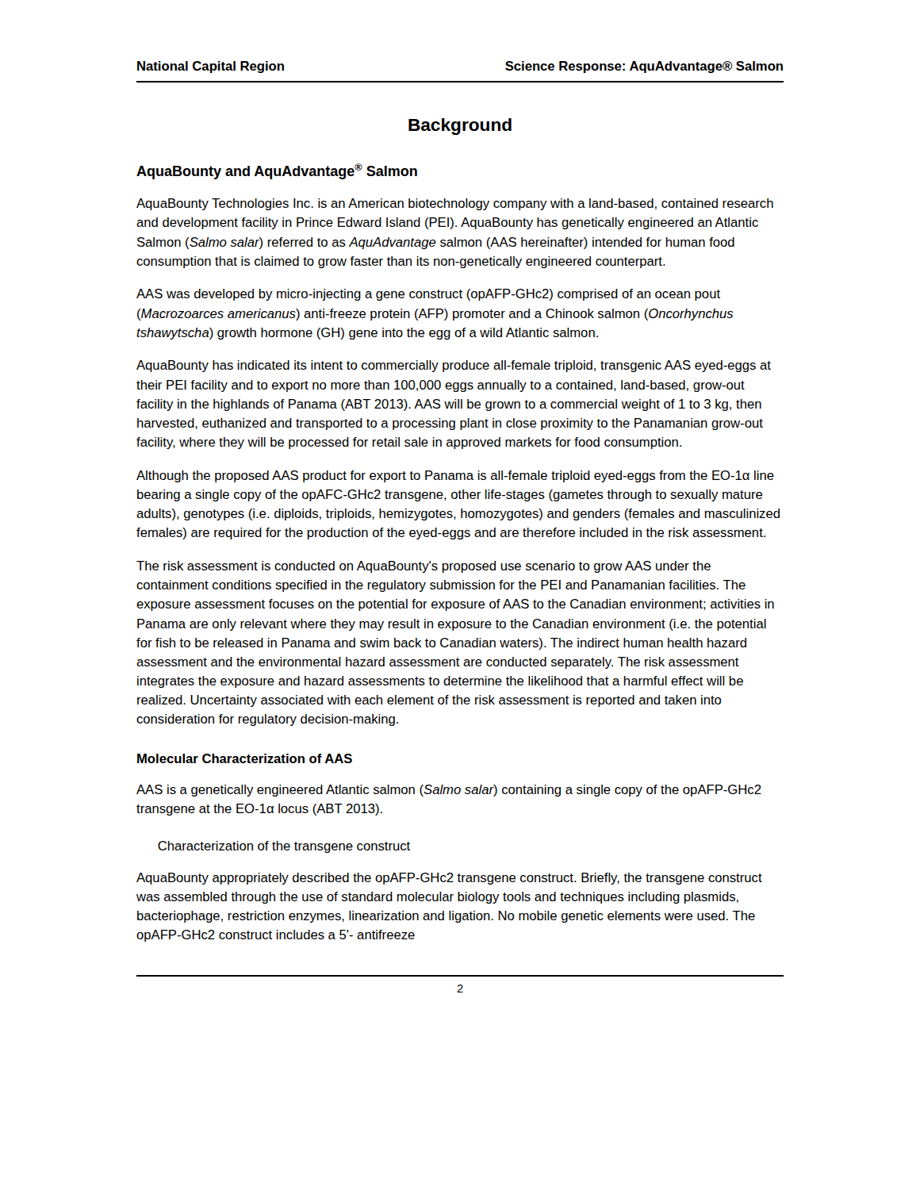National Capital Region Science Response: AquAdvantage® Salmon
Background
AquaBounty and AquAdvantage® Salmon
AquaBounty Technologies Inc. is an American biotechnology company with a land-based, contained research and development facility in Prince Edward Island (PEI). AquaBounty has genetically engineered an Atlantic Salmon (Salmo salar) referred to as AquAdvantage salmon (AAS hereinafter) intended for human food consumption that is claimed to grow faster than its non-genetically engineered counterpart.
AAS was developed by micro-injecting a gene construct (opAFP-GHc2) comprised of an ocean pout (Macrozoarces americanus) anti-freeze protein (AFP) promoter and a Chinook salmon (Oncorhynchus tshawytscha) growth hormone (GH) gene into the egg of a wild Atlantic salmon.
AquaBounty has indicated its intent to commercially produce all-female triploid, transgenic AAS eyed-eggs at their PEI facility and to export no more than 100,000 eggs annually to a contained, land-based, grow-out facility in the highlands of Panama (ABT 2013). AAS will be grown to a commercial weight of 1 to 3 kg, then harvested, euthanized and transported to a processing plant in close proximity to the Panamanian grow-out facility, where they will be processed for retail sale in approved markets for food consumption.
Although the proposed AAS product for export to Panama is all-female triploid eyed-eggs from the EO-1α line bearing a single copy of the opAFC-GHc2 transgene, other life-stages (gametes through to sexually mature adults), genotypes (i.e. diploids, triploids, hemizygotes, homozygotes) and genders (females and masculinized females) are required for the production of the eyed-eggs and are therefore included in the risk assessment.
The risk assessment is conducted on AquaBounty's proposed use scenario to grow AAS under the containment conditions specified in the regulatory submission for the PEI and Panamanian facilities. The exposure assessment focuses on the potential for exposure of AAS to the Canadian environment; activities in Panama are only relevant where they may result in exposure to the Canadian environment (i.e. the potential for fish to be released in Panama and swim back to Canadian waters). The indirect human health hazard assessment and the environmental hazard assessment are conducted separately. The risk assessment integrates the exposure and hazard assessments to determine the likelihood that a harmful effect will be realized. Uncertainty associated with each element of the risk assessment is reported and taken into consideration for regulatory decision-making.
Molecular Characterization of AAS
AAS is a genetically engineered Atlantic salmon (Salmo salar) containing a single copy of the opAFP-GHc2 transgene at the EO-1α locus (ABT 2013).
Characterization of the transgene construct
AquaBounty appropriately described the opAFP-GHc2 transgene construct. Briefly, the transgene construct was assembled through the use of standard molecular biology tools and techniques including plasmids, bacteriophage, restriction enzymes, linearization and ligation. No mobile genetic elements were used. The opAFP-GHc2 construct includes a 5'- antifreeze
2